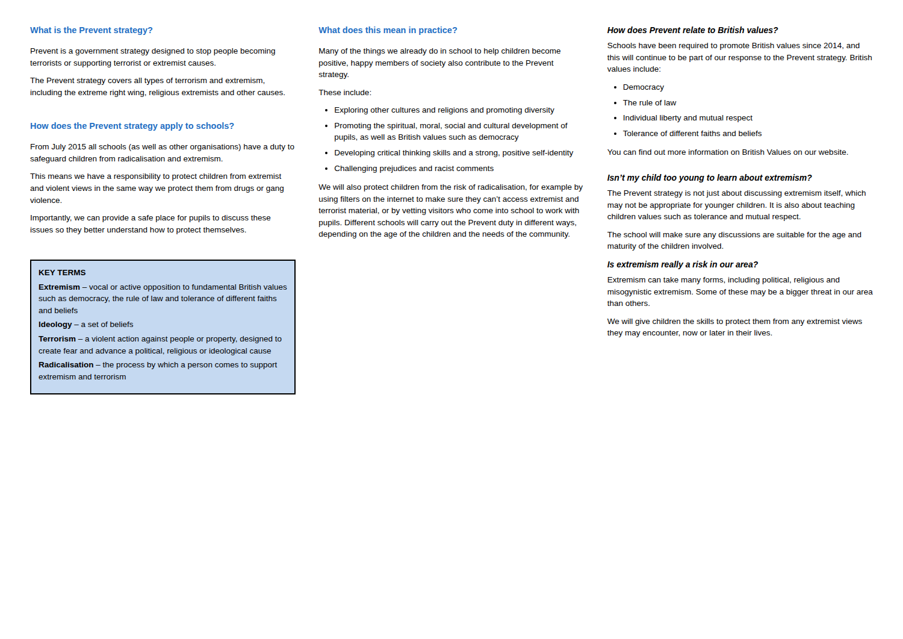What is the Prevent strategy?
Prevent is a government strategy designed to stop people becoming terrorists or supporting terrorist or extremist causes.
The Prevent strategy covers all types of terrorism and extremism, including the extreme right wing, religious extremists and other causes.
How does the Prevent strategy apply to schools?
From July 2015 all schools (as well as other organisations) have a duty to safeguard children from radicalisation and extremism.
This means we have a responsibility to protect children from extremist and violent views in the same way we protect them from drugs or gang violence.
Importantly, we can provide a safe place for pupils to discuss these issues so they better understand how to protect themselves.
KEY TERMS
Extremism – vocal or active opposition to fundamental British values such as democracy, the rule of law and tolerance of different faiths and beliefs
Ideology – a set of beliefs
Terrorism – a violent action against people or property, designed to create fear and advance a political, religious or ideological cause
Radicalisation – the process by which a person comes to support extremism and terrorism
What does this mean in practice?
Many of the things we already do in school to help children become positive, happy members of society also contribute to the Prevent strategy.
These include:
Exploring other cultures and religions and promoting diversity
Promoting the spiritual, moral, social and cultural development of pupils, as well as British values such as democracy
Developing critical thinking skills and a strong, positive self-identity
Challenging prejudices and racist comments
We will also protect children from the risk of radicalisation, for example by using filters on the internet to make sure they can’t access extremist and terrorist material, or by vetting visitors who come into school to work with pupils. Different schools will carry out the Prevent duty in different ways, depending on the age of the children and the needs of the community.
How does Prevent relate to British values?
Schools have been required to promote British values since 2014, and this will continue to be part of our response to the Prevent strategy. British values include:
Democracy
The rule of law
Individual liberty and mutual respect
Tolerance of different faiths and beliefs
You can find out more information on British Values on our website.
Isn’t my child too young to learn about extremism?
The Prevent strategy is not just about discussing extremism itself, which may not be appropriate for younger children. It is also about teaching children values such as tolerance and mutual respect.
The school will make sure any discussions are suitable for the age and maturity of the children involved.
Is extremism really a risk in our area?
Extremism can take many forms, including political, religious and misogynistic extremism. Some of these may be a bigger threat in our area than others.
We will give children the skills to protect them from any extremist views they may encounter, now or later in their lives.